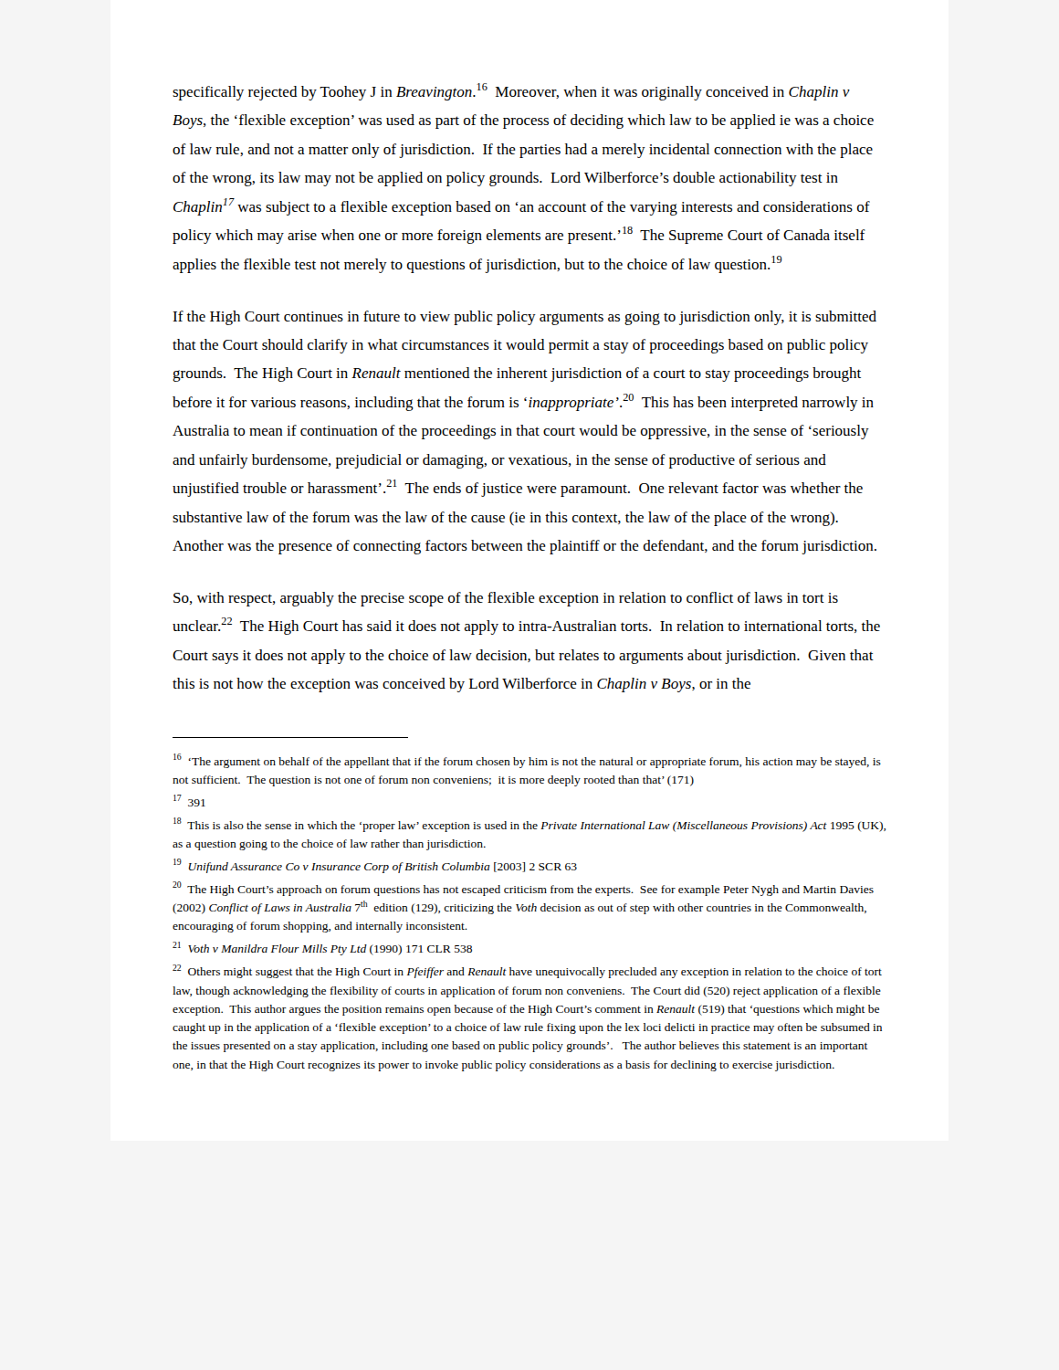specifically rejected by Toohey J in Breavington.16 Moreover, when it was originally conceived in Chaplin v Boys, the ‘flexible exception’ was used as part of the process of deciding which law to be applied ie was a choice of law rule, and not a matter only of jurisdiction. If the parties had a merely incidental connection with the place of the wrong, its law may not be applied on policy grounds. Lord Wilberforce’s double actionability test in Chaplin17 was subject to a flexible exception based on ‘an account of the varying interests and considerations of policy which may arise when one or more foreign elements are present.’18 The Supreme Court of Canada itself applies the flexible test not merely to questions of jurisdiction, but to the choice of law question.19
If the High Court continues in future to view public policy arguments as going to jurisdiction only, it is submitted that the Court should clarify in what circumstances it would permit a stay of proceedings based on public policy grounds. The High Court in Renault mentioned the inherent jurisdiction of a court to stay proceedings brought before it for various reasons, including that the forum is ‘inappropriate’.20 This has been interpreted narrowly in Australia to mean if continuation of the proceedings in that court would be oppressive, in the sense of ‘seriously and unfairly burdensome, prejudicial or damaging, or vexatious, in the sense of productive of serious and unjustified trouble or harassment’.21 The ends of justice were paramount. One relevant factor was whether the substantive law of the forum was the law of the cause (ie in this context, the law of the place of the wrong). Another was the presence of connecting factors between the plaintiff or the defendant, and the forum jurisdiction.
So, with respect, arguably the precise scope of the flexible exception in relation to conflict of laws in tort is unclear.22 The High Court has said it does not apply to intra-Australian torts. In relation to international torts, the Court says it does not apply to the choice of law decision, but relates to arguments about jurisdiction. Given that this is not how the exception was conceived by Lord Wilberforce in Chaplin v Boys, or in the
16 ‘The argument on behalf of the appellant that if the forum chosen by him is not the natural or appropriate forum, his action may be stayed, is not sufficient. The question is not one of forum non conveniens; it is more deeply rooted than that’ (171)
17 391
18 This is also the sense in which the ‘proper law’ exception is used in the Private International Law (Miscellaneous Provisions) Act 1995 (UK), as a question going to the choice of law rather than jurisdiction.
19 Unifund Assurance Co v Insurance Corp of British Columbia [2003] 2 SCR 63
20 The High Court’s approach on forum questions has not escaped criticism from the experts. See for example Peter Nygh and Martin Davies (2002) Conflict of Laws in Australia 7th edition (129), criticizing the Voth decision as out of step with other countries in the Commonwealth, encouraging of forum shopping, and internally inconsistent.
21 Voth v Manildra Flour Mills Pty Ltd (1990) 171 CLR 538
22 Others might suggest that the High Court in Pfeiffer and Renault have unequivocally precluded any exception in relation to the choice of tort law, though acknowledging the flexibility of courts in application of forum non conveniens. The Court did (520) reject application of a flexible exception. This author argues the position remains open because of the High Court’s comment in Renault (519) that ‘questions which might be caught up in the application of a ‘flexible exception’ to a choice of law rule fixing upon the lex loci delicti in practice may often be subsumed in the issues presented on a stay application, including one based on public policy grounds’. The author believes this statement is an important one, in that the High Court recognizes its power to invoke public policy considerations as a basis for declining to exercise jurisdiction.